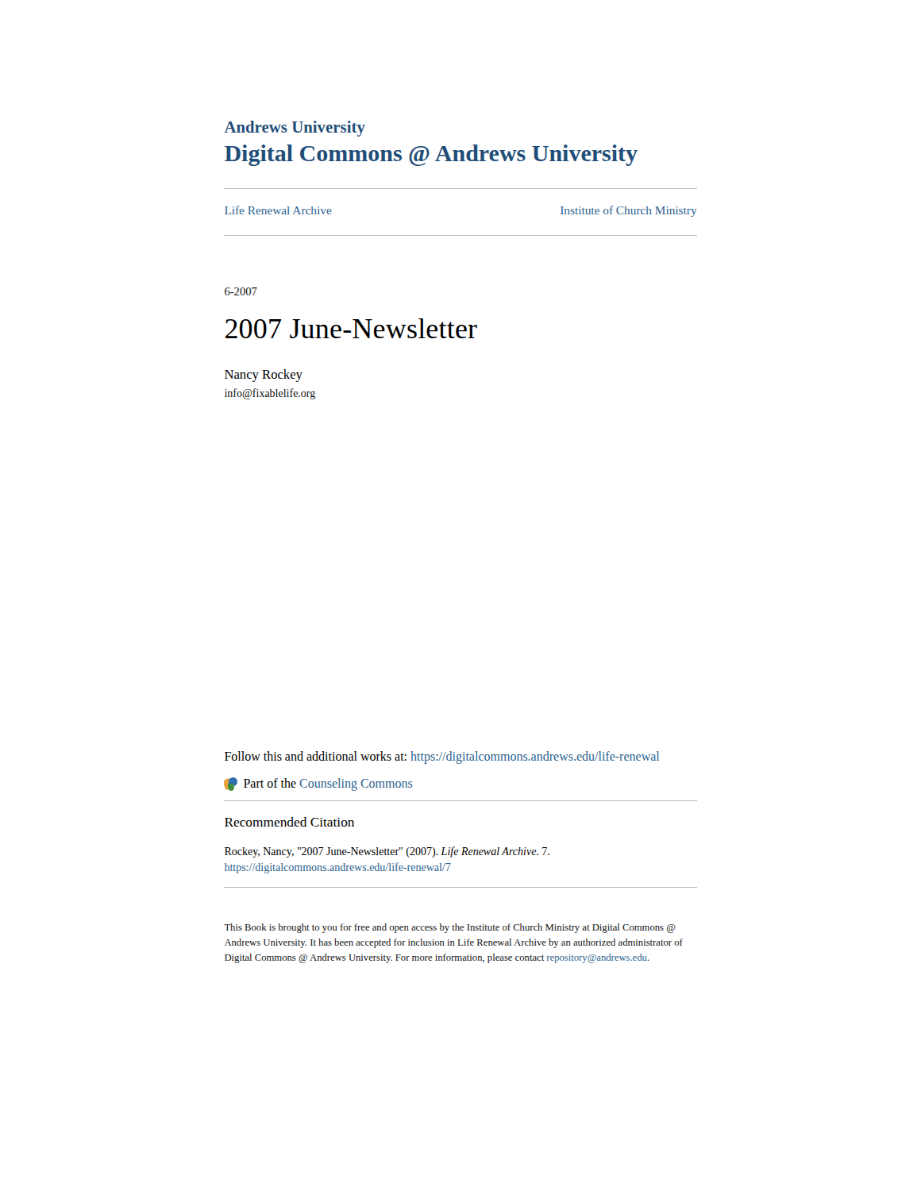Andrews University
Digital Commons @ Andrews University
Life Renewal Archive
Institute of Church Ministry
6-2007
2007 June-Newsletter
Nancy Rockey
info@fixablelife.org
Follow this and additional works at: https://digitalcommons.andrews.edu/life-renewal
Part of the Counseling Commons
Recommended Citation
Rockey, Nancy, "2007 June-Newsletter" (2007). Life Renewal Archive. 7.
https://digitalcommons.andrews.edu/life-renewal/7
This Book is brought to you for free and open access by the Institute of Church Ministry at Digital Commons @ Andrews University. It has been accepted for inclusion in Life Renewal Archive by an authorized administrator of Digital Commons @ Andrews University. For more information, please contact repository@andrews.edu.